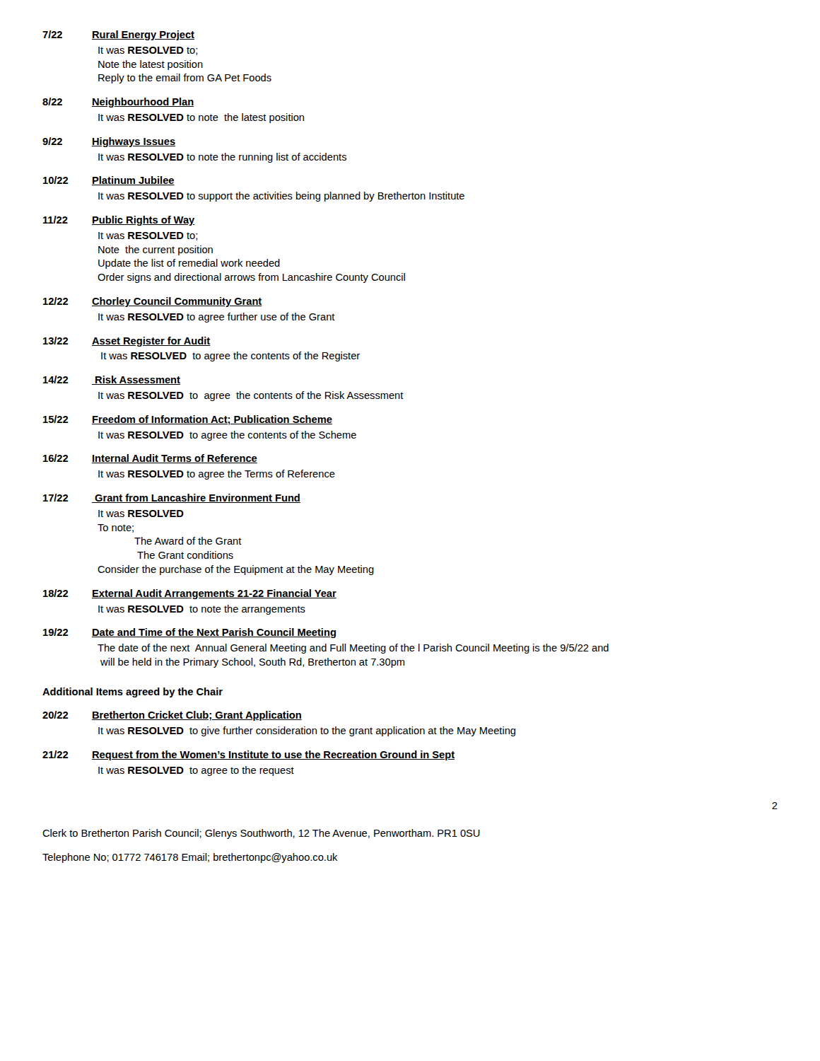7/22
Rural Energy Project
It was RESOLVED to;
Note the latest position
Reply to the email from GA Pet Foods
8/22
Neighbourhood Plan
It was RESOLVED to note the latest position
9/22
Highways Issues
It was RESOLVED to note the running list of accidents
10/22
Platinum Jubilee
It was RESOLVED to support the activities being planned by Bretherton Institute
11/22
Public Rights of Way
It was RESOLVED to;
Note the current position
Update the list of remedial work needed
Order signs and directional arrows from Lancashire County Council
12/22
Chorley Council Community Grant
It was RESOLVED to agree further use of the Grant
13/22
Asset Register for Audit
It was RESOLVED to agree the contents of the Register
14/22
Risk Assessment
It was RESOLVED to agree the contents of the Risk Assessment
15/22
Freedom of Information Act; Publication Scheme
It was RESOLVED to agree the contents of the Scheme
16/22
Internal Audit Terms of Reference
It was RESOLVED to agree the Terms of Reference
17/22
Grant from Lancashire Environment Fund
It was RESOLVED
To note;
The Award of the Grant
The Grant conditions
Consider the purchase of the Equipment at the May Meeting
18/22
External Audit Arrangements 21-22 Financial Year
It was RESOLVED to note the arrangements
19/22
Date and Time of the Next Parish Council Meeting
The date of the next Annual General Meeting and Full Meeting of the l Parish Council Meeting is the 9/5/22 and
will be held in the Primary School, South Rd, Bretherton at 7.30pm
Additional Items agreed by the Chair
20/22
Bretherton Cricket Club; Grant Application
It was RESOLVED to give further consideration to the grant application at the May Meeting
21/22
Request from the Women’s Institute to use the Recreation Ground in Sept
It was RESOLVED to agree to the request
2
Clerk to Bretherton Parish Council; Glenys Southworth, 12 The Avenue, Penwortham. PR1 0SU
Telephone No; 01772 746178 Email; brethertonpc@yahoo.co.uk